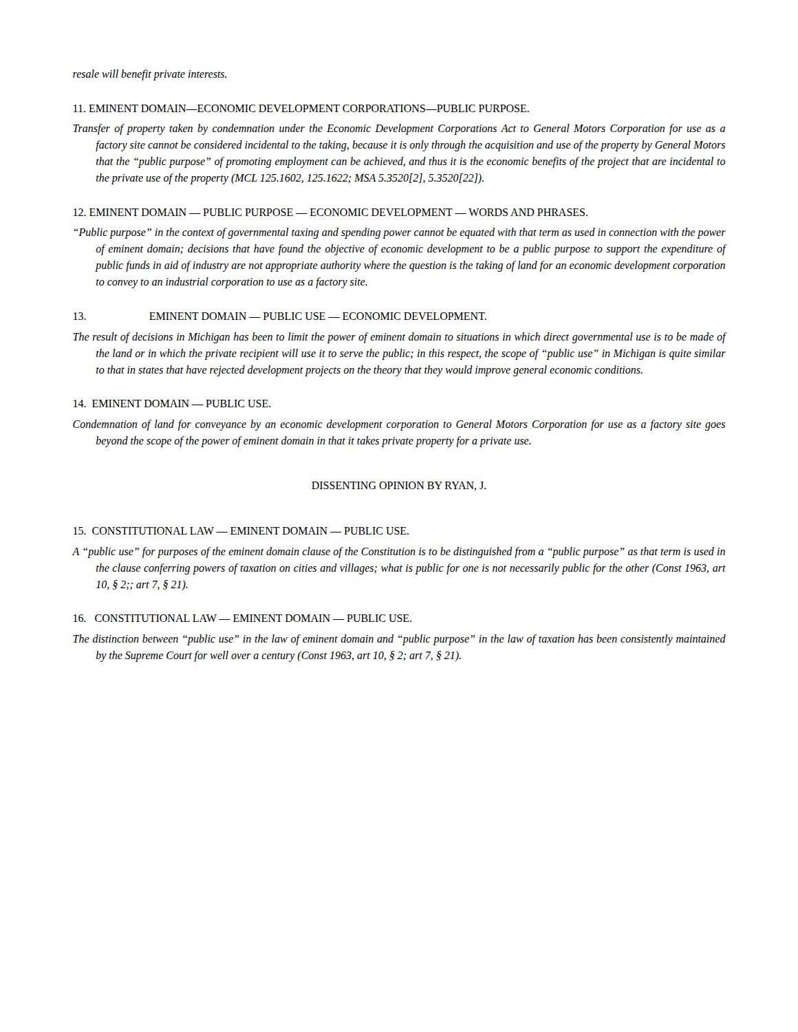resale will benefit private interests.
11. EMINENT DOMAIN—ECONOMIC DEVELOPMENT CORPORATIONS—PUBLIC PURPOSE.
Transfer of property taken by condemnation under the Economic Development Corporations Act to General Motors Corporation for use as a factory site cannot be considered incidental to the taking, because it is only through the acquisition and use of the property by General Motors that the “public purpose” of promoting employment can be achieved, and thus it is the economic benefits of the project that are incidental to the private use of the property (MCL 125.1602, 125.1622; MSA 5.3520[2], 5.3520[22]).
12. EMINENT DOMAIN — PUBLIC PURPOSE — ECONOMIC DEVELOPMENT — WORDS AND PHRASES.
“Public purpose” in the context of governmental taxing and spending power cannot be equated with that term as used in connection with the power of eminent domain; decisions that have found the objective of economic development to be a public purpose to support the expenditure of public funds in aid of industry are not appropriate authority where the question is the taking of land for an economic development corporation to convey to an industrial corporation to use as a factory site.
13. EMINENT DOMAIN — PUBLIC USE — ECONOMIC DEVELOPMENT.
The result of decisions in Michigan has been to limit the power of eminent domain to situations in which direct governmental use is to be made of the land or in which the private recipient will use it to serve the public; in this respect, the scope of “public use” in Michigan is quite similar to that in states that have rejected development projects on the theory that they would improve general economic conditions.
14. EMINENT DOMAIN — PUBLIC USE.
Condemnation of land for conveyance by an economic development corporation to General Motors Corporation for use as a factory site goes beyond the scope of the power of eminent domain in that it takes private property for a private use.
DISSENTING OPINION BY RYAN, J.
15. CONSTITUTIONAL LAW — EMINENT DOMAIN — PUBLIC USE.
A “public use” for purposes of the eminent domain clause of the Constitution is to be distinguished from a “public purpose” as that term is used in the clause conferring powers of taxation on cities and villages; what is public for one is not necessarily public for the other (Const 1963, art 10, § 2;; art 7, § 21).
16. CONSTITUTIONAL LAW — EMINENT DOMAIN — PUBLIC USE.
The distinction between “public use” in the law of eminent domain and “public purpose” in the law of taxation has been consistently maintained by the Supreme Court for well over a century (Const 1963, art 10, § 2; art 7, § 21).